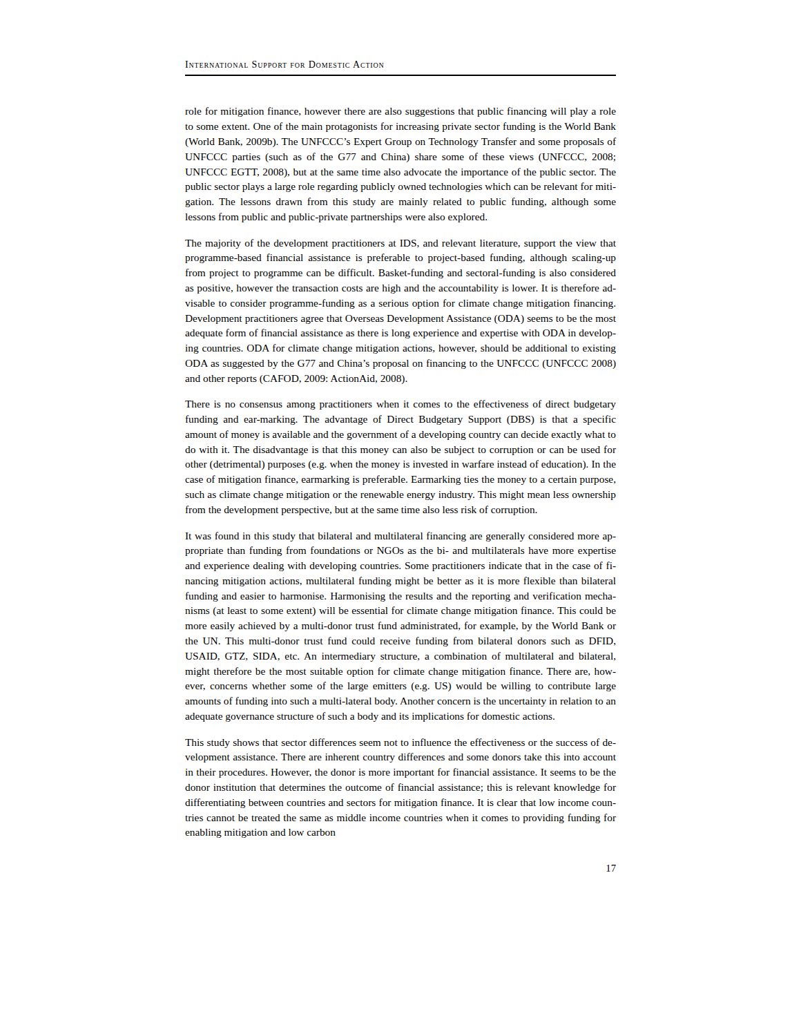International Support for Domestic Action
role for mitigation finance, however there are also suggestions that public financing will play a role to some extent. One of the main protagonists for increasing private sector funding is the World Bank (World Bank, 2009b). The UNFCCC’s Expert Group on Technology Transfer and some proposals of UNFCCC parties (such as of the G77 and China) share some of these views (UNFCCC, 2008; UNFCCC EGTT, 2008), but at the same time also advocate the importance of the public sector. The public sector plays a large role regarding publicly owned technologies which can be relevant for mitigation. The lessons drawn from this study are mainly related to public funding, although some lessons from public and public-private partnerships were also explored.
The majority of the development practitioners at IDS, and relevant literature, support the view that programme-based financial assistance is preferable to project-based funding, although scaling-up from project to programme can be difficult. Basket-funding and sectoral-funding is also considered as positive, however the transaction costs are high and the accountability is lower. It is therefore advisable to consider programme-funding as a serious option for climate change mitigation financing. Development practitioners agree that Overseas Development Assistance (ODA) seems to be the most adequate form of financial assistance as there is long experience and expertise with ODA in developing countries. ODA for climate change mitigation actions, however, should be additional to existing ODA as suggested by the G77 and China’s proposal on financing to the UNFCCC (UNFCCC 2008) and other reports (CAFOD, 2009: ActionAid, 2008).
There is no consensus among practitioners when it comes to the effectiveness of direct budgetary funding and ear-marking. The advantage of Direct Budgetary Support (DBS) is that a specific amount of money is available and the government of a developing country can decide exactly what to do with it. The disadvantage is that this money can also be subject to corruption or can be used for other (detrimental) purposes (e.g. when the money is invested in warfare instead of education). In the case of mitigation finance, earmarking is preferable. Earmarking ties the money to a certain purpose, such as climate change mitigation or the renewable energy industry. This might mean less ownership from the development perspective, but at the same time also less risk of corruption.
It was found in this study that bilateral and multilateral financing are generally considered more appropriate than funding from foundations or NGOs as the bi- and multilaterals have more expertise and experience dealing with developing countries. Some practitioners indicate that in the case of financing mitigation actions, multilateral funding might be better as it is more flexible than bilateral funding and easier to harmonise. Harmonising the results and the reporting and verification mechanisms (at least to some extent) will be essential for climate change mitigation finance. This could be more easily achieved by a multi-donor trust fund administrated, for example, by the World Bank or the UN. This multi-donor trust fund could receive funding from bilateral donors such as DFID, USAID, GTZ, SIDA, etc. An intermediary structure, a combination of multilateral and bilateral, might therefore be the most suitable option for climate change mitigation finance. There are, however, concerns whether some of the large emitters (e.g. US) would be willing to contribute large amounts of funding into such a multi-lateral body. Another concern is the uncertainty in relation to an adequate governance structure of such a body and its implications for domestic actions.
This study shows that sector differences seem not to influence the effectiveness or the success of development assistance. There are inherent country differences and some donors take this into account in their procedures. However, the donor is more important for financial assistance. It seems to be the donor institution that determines the outcome of financial assistance; this is relevant knowledge for differentiating between countries and sectors for mitigation finance. It is clear that low income countries cannot be treated the same as middle income countries when it comes to providing funding for enabling mitigation and low carbon
17